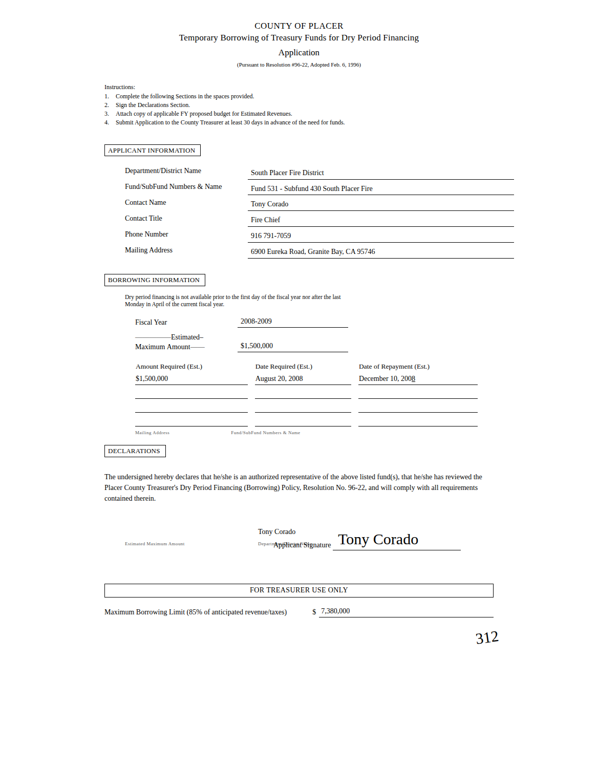COUNTY OF PLACER
Temporary Borrowing of Treasury Funds for Dry Period Financing
Application
(Pursuant to Resolution #96-22, Adopted Feb. 6, 1996)
Instructions:
1. Complete the following Sections in the spaces provided.
2. Sign the Declarations Section.
3. Attach copy of applicable FY proposed budget for Estimated Revenues.
4. Submit Application to the County Treasurer at least 30 days in advance of the need for funds.
APPLICANT INFORMATION
| Department/District Name | South Placer Fire District |
| Fund/SubFund Numbers & Name | Fund 531 - Subfund 430 South Placer Fire |
| Contact Name | Tony Corado |
| Contact Title | Fire Chief |
| Phone Number | 916 791-7059 |
| Mailing Address | 6900 Eureka Road, Granite Bay, CA 95746 |
BORROWING INFORMATION
Dry period financing is not available prior to the first day of the fiscal year nor after the last
Monday in April of the current fiscal year.
Fiscal Year
2008-2009
—————Estimated–Maximum Amount——
$1,500,000
| Amount Required (Est.) | | Date Required (Est.) | | Date of Repayment (Est.) |
| --- | --- | --- | --- | --- |
| $1,500,000 | | August 20, 2008 | | December 10, 200 8 |
Mailing Address Fund/SubFund Numbers & Name
DECLARATIONS
The undersigned hereby declares that he/she is an authorized representative of the above listed fund(s), that he/she has reviewed the Placer County Treasurer's Dry Period Financing (Borrowing) Policy, Resolution No. 96-22, and will comply with all requirements contained therein.
Estimated Maximum Amount
Department/District Name
Applicant Signature Tony Corado
Tony Corado
FOR TREASURER USE ONLY
Maximum Borrowing Limit (85% of anticipated revenue/taxes) $ 7,380,000
312